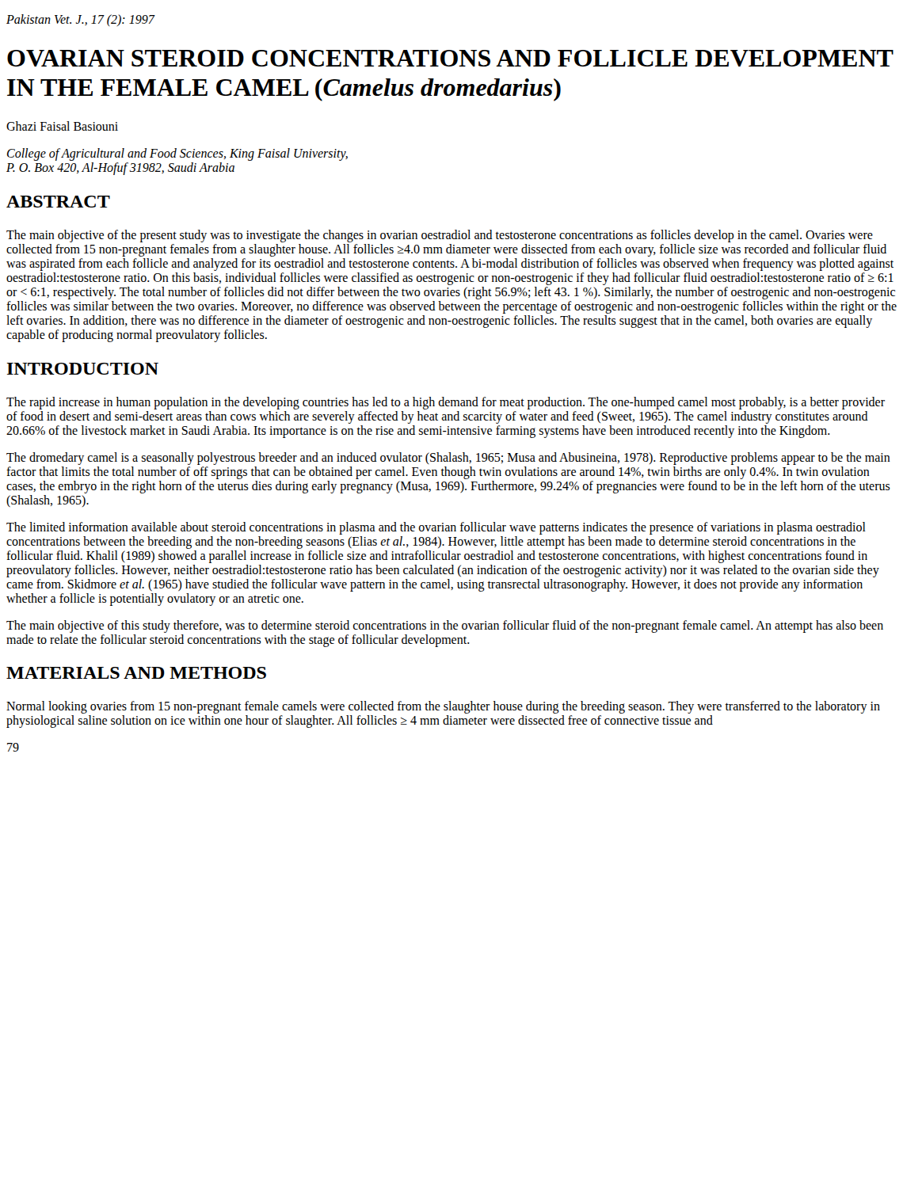Pakistan Vet. J., 17 (2): 1997
OVARIAN STEROID CONCENTRATIONS AND FOLLICLE DEVELOPMENT IN THE FEMALE CAMEL (Camelus dromedarius)
Ghazi Faisal Basiouni
College of Agricultural and Food Sciences, King Faisal University,
P. O. Box 420, Al-Hofuf 31982, Saudi Arabia
ABSTRACT
The main objective of the present study was to investigate the changes in ovarian oestradiol and testosterone concentrations as follicles develop in the camel. Ovaries were collected from 15 non-pregnant females from a slaughter house. All follicles ≥4.0 mm diameter were dissected from each ovary, follicle size was recorded and follicular fluid was aspirated from each follicle and analyzed for its oestradiol and testosterone contents. A bi-modal distribution of follicles was observed when frequency was plotted against oestradiol:testosterone ratio. On this basis, individual follicles were classified as oestrogenic or non-oestrogenic if they had follicular fluid oestradiol:testosterone ratio of ≥ 6:1 or < 6:1, respectively. The total number of follicles did not differ between the two ovaries (right 56.9%; left 43. 1 %). Similarly, the number of oestrogenic and non-oestrogenic follicles was similar between the two ovaries. Moreover, no difference was observed between the percentage of oestrogenic and non-oestrogenic follicles within the right or the left ovaries. In addition, there was no difference in the diameter of oestrogenic and non-oestrogenic follicles. The results suggest that in the camel, both ovaries are equally capable of producing normal preovulatory follicles.
INTRODUCTION
The rapid increase in human population in the developing countries has led to a high demand for meat production. The one-humped camel most probably, is a better provider of food in desert and semi-desert areas than cows which are severely affected by heat and scarcity of water and feed (Sweet, 1965). The camel industry constitutes around 20.66% of the livestock market in Saudi Arabia. Its importance is on the rise and semi-intensive farming systems have been introduced recently into the Kingdom.
The dromedary camel is a seasonally polyestrous breeder and an induced ovulator (Shalash, 1965; Musa and Abusineina, 1978). Reproductive problems appear to be the main factor that limits the total number of off springs that can be obtained per camel. Even though twin ovulations are around 14%, twin births are only 0.4%. In twin ovulation cases, the embryo in the right horn of the uterus dies during early pregnancy (Musa, 1969). Furthermore, 99.24% of pregnancies were found to be in the left horn of the uterus (Shalash, 1965).
The limited information available about steroid concentrations in plasma and the ovarian follicular wave patterns indicates the presence of variations in plasma oestradiol concentrations between the breeding and the non-breeding seasons (Elias et al., 1984). However, little attempt has been made to determine steroid concentrations in the follicular fluid. Khalil (1989) showed a parallel increase in follicle size and intrafollicular oestradiol and testosterone concentrations, with highest concentrations found in preovulatory follicles. However, neither oestradiol:testosterone ratio has been calculated (an indication of the oestrogenic activity) nor it was related to the ovarian side they came from. Skidmore et al. (1965) have studied the follicular wave pattern in the camel, using transrectal ultrasonography. However, it does not provide any information whether a follicle is potentially ovulatory or an atretic one.
The main objective of this study therefore, was to determine steroid concentrations in the ovarian follicular fluid of the non-pregnant female camel. An attempt has also been made to relate the follicular steroid concentrations with the stage of follicular development.
MATERIALS AND METHODS
Normal looking ovaries from 15 non-pregnant female camels were collected from the slaughter house during the breeding season. They were transferred to the laboratory in physiological saline solution on ice within one hour of slaughter. All follicles ≥ 4 mm diameter were dissected free of connective tissue and
79